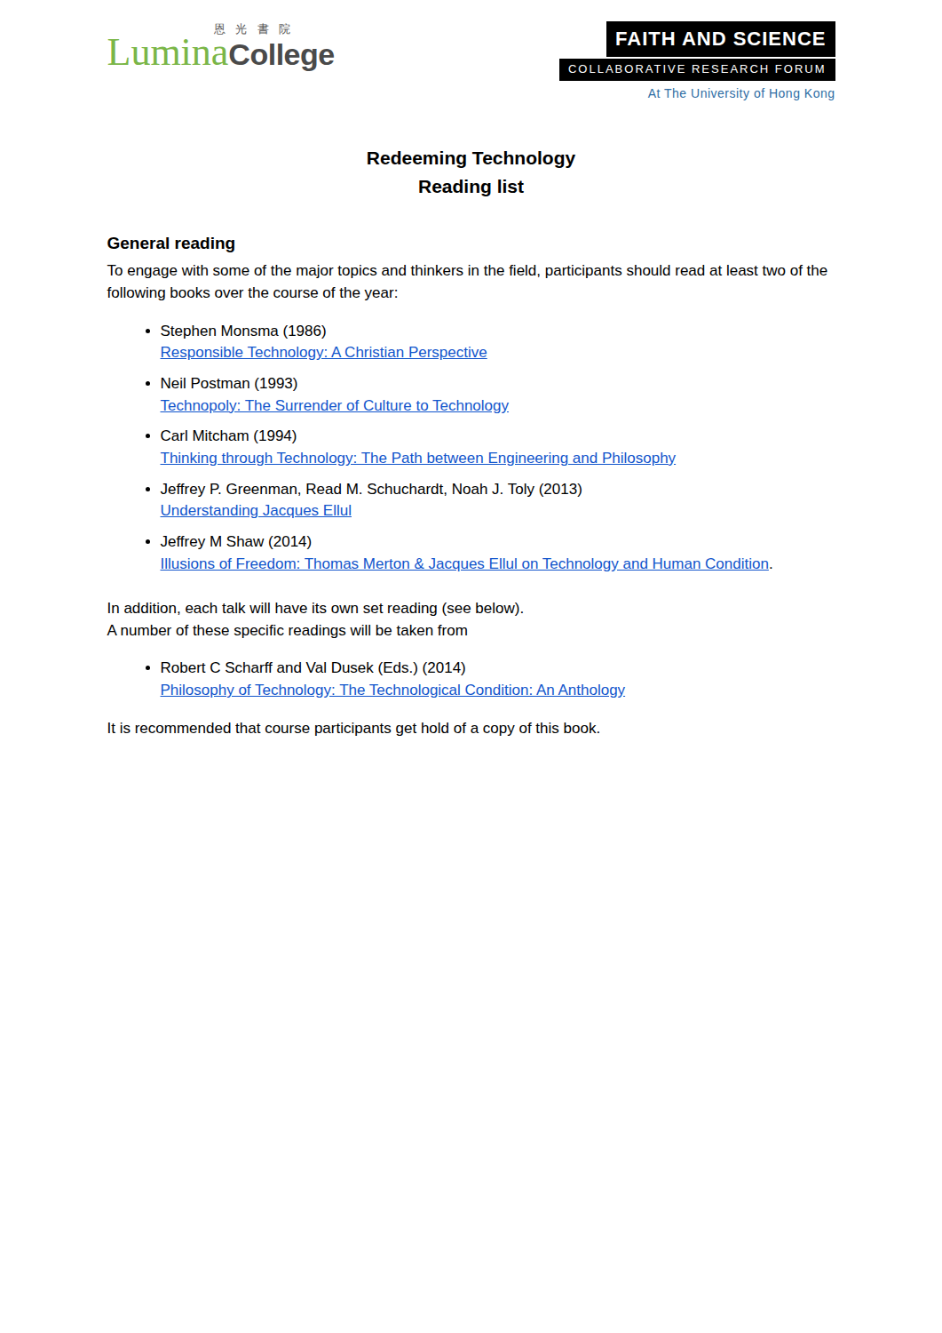恩 光 書 院 LuminaCollege
FAITH AND SCIENCE
COLLABORATIVE RESEARCH FORUM
At The University of Hong Kong
Redeeming TechnologyReading list
General reading
To engage with some of the major topics and thinkers in the field, participants should read at least two of the following books over the course of the year:
Stephen Monsma (1986)
Responsible Technology: A Christian Perspective
Neil Postman (1993)
Technopoly: The Surrender of Culture to Technology
Carl Mitcham (1994)
Thinking through Technology: The Path between Engineering and Philosophy
Jeffrey P. Greenman, Read M. Schuchardt, Noah J. Toly (2013)
Understanding Jacques Ellul
Jeffrey M Shaw (2014)
Illusions of Freedom: Thomas Merton & Jacques Ellul on Technology and Human Condition.
In addition, each talk will have its own set reading (see below).
A number of these specific readings will be taken from
Robert C Scharff and Val Dusek (Eds.) (2014)
Philosophy of Technology: The Technological Condition: An Anthology
It is recommended that course participants get hold of a copy of this book.